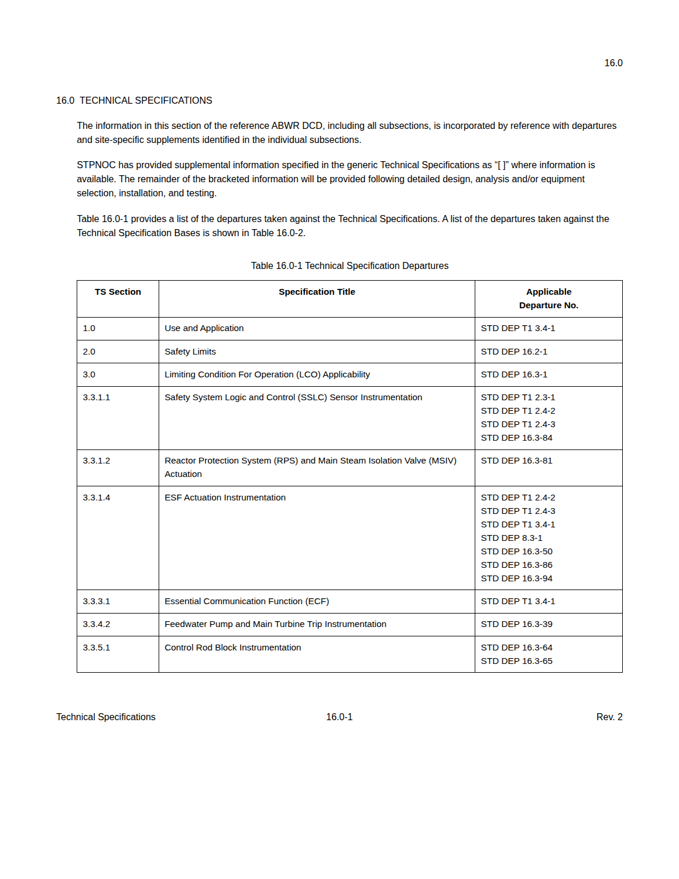16.0
16.0 TECHNICAL SPECIFICATIONS
The information in this section of the reference ABWR DCD, including all subsections, is incorporated by reference with departures and site-specific supplements identified in the individual subsections.
STPNOC has provided supplemental information specified in the generic Technical Specifications as “[ ]” where information is available. The remainder of the bracketed information will be provided following detailed design, analysis and/or equipment selection, installation, and testing.
Table 16.0-1 provides a list of the departures taken against the Technical Specifications. A list of the departures taken against the Technical Specification Bases is shown in Table 16.0-2.
Table 16.0-1 Technical Specification Departures
| TS Section | Specification Title | Applicable Departure No. |
| --- | --- | --- |
| 1.0 | Use and Application | STD DEP T1 3.4-1 |
| 2.0 | Safety Limits | STD DEP 16.2-1 |
| 3.0 | Limiting Condition For Operation (LCO) Applicability | STD DEP 16.3-1 |
| 3.3.1.1 | Safety System Logic and Control (SSLC) Sensor Instrumentation | STD DEP T1 2.3-1 STD DEP T1 2.4-2 STD DEP T1 2.4-3 STD DEP 16.3-84 |
| 3.3.1.2 | Reactor Protection System (RPS) and Main Steam Isolation Valve (MSIV) Actuation | STD DEP 16.3-81 |
| 3.3.1.4 | ESF Actuation Instrumentation | STD DEP T1 2.4-2 STD DEP T1 2.4-3 STD DEP T1 3.4-1 STD DEP 8.3-1 STD DEP 16.3-50 STD DEP 16.3-86 STD DEP 16.3-94 |
| 3.3.3.1 | Essential Communication Function (ECF) | STD DEP T1 3.4-1 |
| 3.3.4.2 | Feedwater Pump and Main Turbine Trip Instrumentation | STD DEP 16.3-39 |
| 3.3.5.1 | Control Rod Block Instrumentation | STD DEP 16.3-64 STD DEP 16.3-65 |
Technical Specifications
16.0-1
Rev. 2